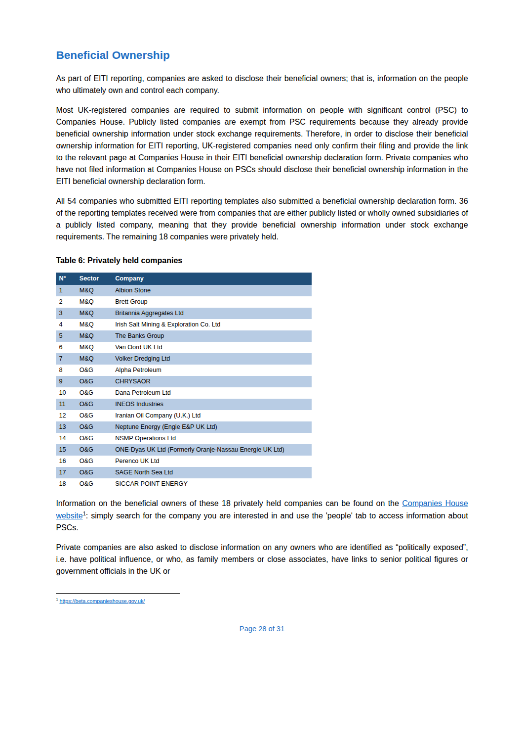Beneficial Ownership
As part of EITI reporting, companies are asked to disclose their beneficial owners; that is, information on the people who ultimately own and control each company.
Most UK-registered companies are required to submit information on people with significant control (PSC) to Companies House. Publicly listed companies are exempt from PSC requirements because they already provide beneficial ownership information under stock exchange requirements. Therefore, in order to disclose their beneficial ownership information for EITI reporting, UK-registered companies need only confirm their filing and provide the link to the relevant page at Companies House in their EITI beneficial ownership declaration form. Private companies who have not filed information at Companies House on PSCs should disclose their beneficial ownership information in the EITI beneficial ownership declaration form.
All 54 companies who submitted EITI reporting templates also submitted a beneficial ownership declaration form. 36 of the reporting templates received were from companies that are either publicly listed or wholly owned subsidiaries of a publicly listed company, meaning that they provide beneficial ownership information under stock exchange requirements. The remaining 18 companies were privately held.
Table 6: Privately held companies
| N° | Sector | Company |
| --- | --- | --- |
| 1 | M&Q | Albion Stone |
| 2 | M&Q | Brett Group |
| 3 | M&Q | Britannia Aggregates Ltd |
| 4 | M&Q | Irish Salt Mining & Exploration Co. Ltd |
| 5 | M&Q | The Banks Group |
| 6 | M&Q | Van Oord UK Ltd |
| 7 | M&Q | Volker Dredging Ltd |
| 8 | O&G | Alpha Petroleum |
| 9 | O&G | CHRYSAOR |
| 10 | O&G | Dana Petroleum Ltd |
| 11 | O&G | INEOS Industries |
| 12 | O&G | Iranian Oil Company (U.K.) Ltd |
| 13 | O&G | Neptune Energy (Engie E&P UK Ltd) |
| 14 | O&G | NSMP Operations Ltd |
| 15 | O&G | ONE-Dyas UK Ltd (Formerly Oranje-Nassau Energie UK Ltd) |
| 16 | O&G | Perenco UK Ltd |
| 17 | O&G | SAGE North Sea Ltd |
| 18 | O&G | SICCAR POINT ENERGY |
Information on the beneficial owners of these 18 privately held companies can be found on the Companies House website1: simply search for the company you are interested in and use the 'people' tab to access information about PSCs.
Private companies are also asked to disclose information on any owners who are identified as “politically exposed”, i.e. have political influence, or who, as family members or close associates, have links to senior political figures or government officials in the UK or
1 https://beta.companieshouse.gov.uk/
Page 28 of 31